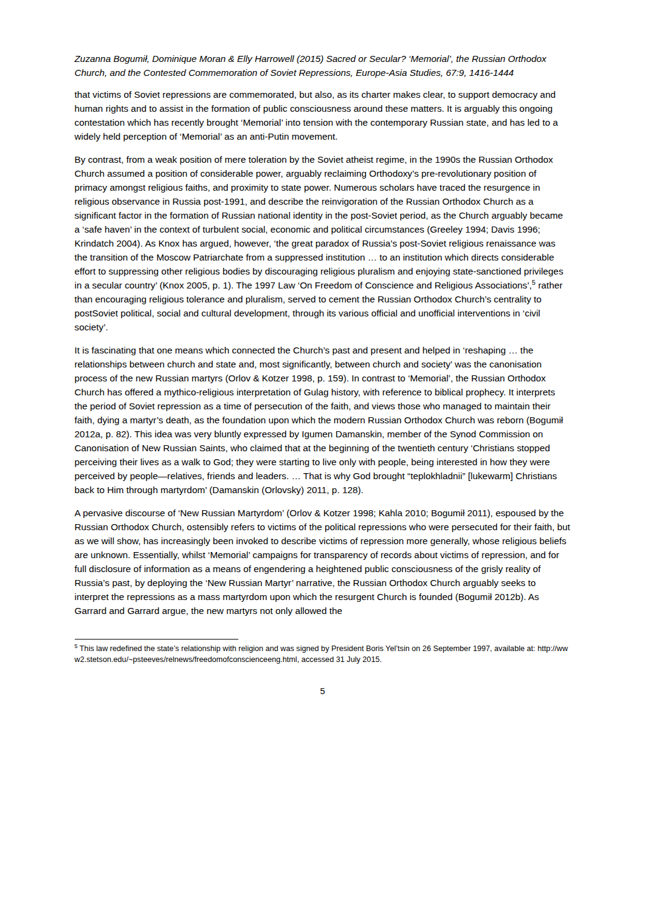Zuzanna Bogumił, Dominique Moran & Elly Harrowell (2015) Sacred or Secular? ‘Memorial’, the Russian Orthodox Church, and the Contested Commemoration of Soviet Repressions, Europe-Asia Studies, 67:9, 1416-1444
that victims of Soviet repressions are commemorated, but also, as its charter makes clear, to support democracy and human rights and to assist in the formation of public consciousness around these matters. It is arguably this ongoing contestation which has recently brought ‘Memorial’ into tension with the contemporary Russian state, and has led to a widely held perception of ‘Memorial’ as an anti-Putin movement.
By contrast, from a weak position of mere toleration by the Soviet atheist regime, in the 1990s the Russian Orthodox Church assumed a position of considerable power, arguably reclaiming Orthodoxy’s pre-revolutionary position of primacy amongst religious faiths, and proximity to state power. Numerous scholars have traced the resurgence in religious observance in Russia post-1991, and describe the reinvigoration of the Russian Orthodox Church as a significant factor in the formation of Russian national identity in the post-Soviet period, as the Church arguably became a ‘safe haven’ in the context of turbulent social, economic and political circumstances (Greeley 1994; Davis 1996; Krindatch 2004). As Knox has argued, however, ‘the great paradox of Russia’s post-Soviet religious renaissance was the transition of the Moscow Patriarchate from a suppressed institution … to an institution which directs considerable effort to suppressing other religious bodies by discouraging religious pluralism and enjoying state-sanctioned privileges in a secular country’ (Knox 2005, p. 1). The 1997 Law ‘On Freedom of Conscience and Religious Associations’,5 rather than encouraging religious tolerance and pluralism, served to cement the Russian Orthodox Church’s centrality to postSoviet political, social and cultural development, through its various official and unofficial interventions in ‘civil society’.
It is fascinating that one means which connected the Church’s past and present and helped in ‘reshaping … the relationships between church and state and, most significantly, between church and society’ was the canonisation process of the new Russian martyrs (Orlov & Kotzer 1998, p. 159). In contrast to ‘Memorial’, the Russian Orthodox Church has offered a mythico-religious interpretation of Gulag history, with reference to biblical prophecy. It interprets the period of Soviet repression as a time of persecution of the faith, and views those who managed to maintain their faith, dying a martyr’s death, as the foundation upon which the modern Russian Orthodox Church was reborn (Bogumił 2012a, p. 82). This idea was very bluntly expressed by Igumen Damanskin, member of the Synod Commission on Canonisation of New Russian Saints, who claimed that at the beginning of the twentieth century ‘Christians stopped perceiving their lives as a walk to God; they were starting to live only with people, being interested in how they were perceived by people—relatives, friends and leaders. … That is why God brought “teplokhladnii” [lukewarm] Christians back to Him through martyrdom’ (Damanskin (Orlovsky) 2011, p. 128).
A pervasive discourse of ‘New Russian Martyrdom’ (Orlov & Kotzer 1998; Kahla 2010; Bogumił 2011), espoused by the Russian Orthodox Church, ostensibly refers to victims of the political repressions who were persecuted for their faith, but as we will show, has increasingly been invoked to describe victims of repression more generally, whose religious beliefs are unknown. Essentially, whilst ‘Memorial’ campaigns for transparency of records about victims of repression, and for full disclosure of information as a means of engendering a heightened public consciousness of the grisly reality of Russia’s past, by deploying the ‘New Russian Martyr’ narrative, the Russian Orthodox Church arguably seeks to interpret the repressions as a mass martyrdom upon which the resurgent Church is founded (Bogumił 2012b). As Garrard and Garrard argue, the new martyrs not only allowed the
5 This law redefined the state’s relationship with religion and was signed by President Boris Yel’tsin on 26 September 1997, available at: http://www2.stetson.edu/~psteeves/relnews/freedomofconscienceeng.html, accessed 31 July 2015.
5